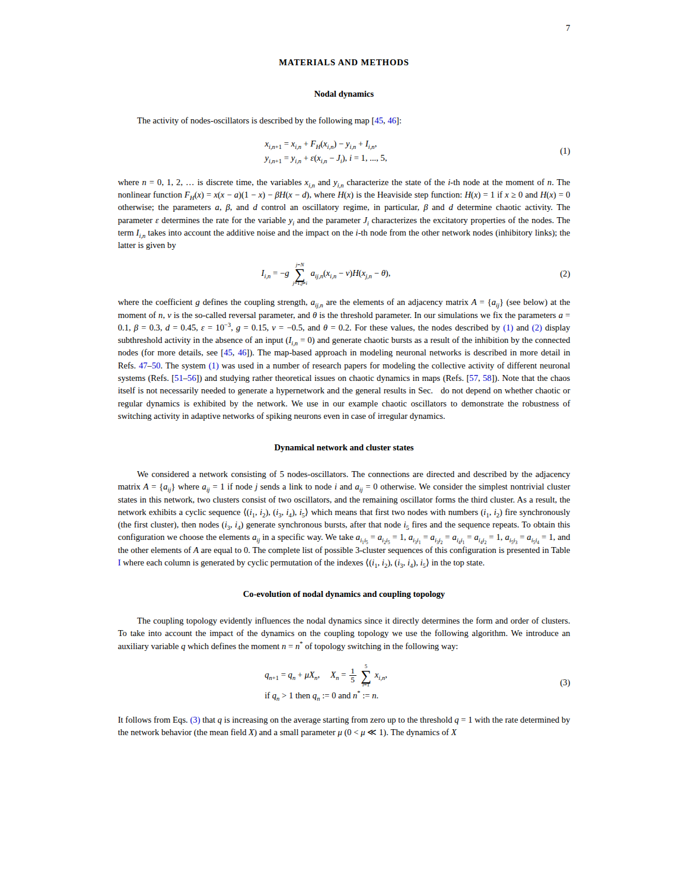7
MATERIALS AND METHODS
Nodal dynamics
The activity of nodes-oscillators is described by the following map [45, 46]:
xi,n+1 = xi,n + FH(xi,n) − yi,n + Ii,n,
yi,n+1 = yi,n + ε(xi,n − Ji), i = 1, ..., 5,
(1)
where n = 0, 1, 2, … is discrete time, the variables xi,n and yi,n characterize the state of the i-th node at the moment of n. The nonlinear function FH(x) = x(x − a)(1 − x) − βH(x − d), where H(x) is the Heaviside step function: H(x) = 1 if x ≥ 0 and H(x) = 0 otherwise; the parameters a, β, and d control an oscillatory regime, in particular, β and d determine chaotic activity. The parameter ε determines the rate for the variable yi and the parameter Ji characterizes the excitatory properties of the nodes. The term Ii,n takes into account the additive noise and the impact on the i-th node from the other network nodes (inhibitory links); the latter is given by
Ii,n = −g j=N ∑ j=1,j≠i aij,n(xi,n − ν)H(xj,n − θ),
(2)
where the coefficient g defines the coupling strength, aij,n are the elements of an adjacency matrix A = {aij} (see below) at the moment of n, ν is the so-called reversal parameter, and θ is the threshold parameter. In our simulations we fix the parameters a = 0.1, β = 0.3, d = 0.45, ε = 10−3, g = 0.15, ν = −0.5, and θ = 0.2. For these values, the nodes described by (1) and (2) display subthreshold activity in the absence of an input (Ii,n = 0) and generate chaotic bursts as a result of the inhibition by the connected nodes (for more details, see [45, 46]). The map-based approach in modeling neuronal networks is described in more detail in Refs. 47–50. The system (1) was used in a number of research papers for modeling the collective activity of different neuronal systems (Refs. [51–56]) and studying rather theoretical issues on chaotic dynamics in maps (Refs. [57, 58]). Note that the chaos itself is not necessarily needed to generate a hypernetwork and the general results in Sec. do not depend on whether chaotic or regular dynamics is exhibited by the network. We use in our example chaotic oscillators to demonstrate the robustness of switching activity in adaptive networks of spiking neurons even in case of irregular dynamics.
Dynamical network and cluster states
We considered a network consisting of 5 nodes-oscillators. The connections are directed and described by the adjacency matrix A = {aij} where aij = 1 if node j sends a link to node i and aij = 0 otherwise. We consider the simplest nontrivial cluster states in this network, two clusters consist of two oscillators, and the remaining oscillator forms the third cluster. As a result, the network exhibits a cyclic sequence ⟨(i1, i2), (i3, i4), i5⟩ which means that first two nodes with numbers (i1, i2) fire synchronously (the first cluster), then nodes (i3, i4) generate synchronous bursts, after that node i5 fires and the sequence repeats. To obtain this configuration we choose the elements aij in a specific way. We take ai1i5 = ai2i5 = 1, ai3i1 = ai3i2 = ai4i1 = ai4i2 = 1, ai5i3 = ai5i4 = 1, and the other elements of A are equal to 0. The complete list of possible 3-cluster sequences of this configuration is presented in Table I where each column is generated by cyclic permutation of the indexes ⟨(i1, i2), (i3, i4), i5⟩ in the top state.
Co-evolution of nodal dynamics and coupling topology
The coupling topology evidently influences the nodal dynamics since it directly determines the form and order of clusters. To take into account the impact of the dynamics on the coupling topology we use the following algorithm. We introduce an auxiliary variable q which defines the moment n = n* of topology switching in the following way:
qn+1 = qn + μXn, Xn = 15 5 ∑ i=1 xi,n,
if qn > 1 then qn := 0 and n* := n.
(3)
It follows from Eqs. (3) that q is increasing on the average starting from zero up to the threshold q = 1 with the rate determined by the network behavior (the mean field X) and a small parameter μ (0 < μ ≪ 1). The dynamics of X